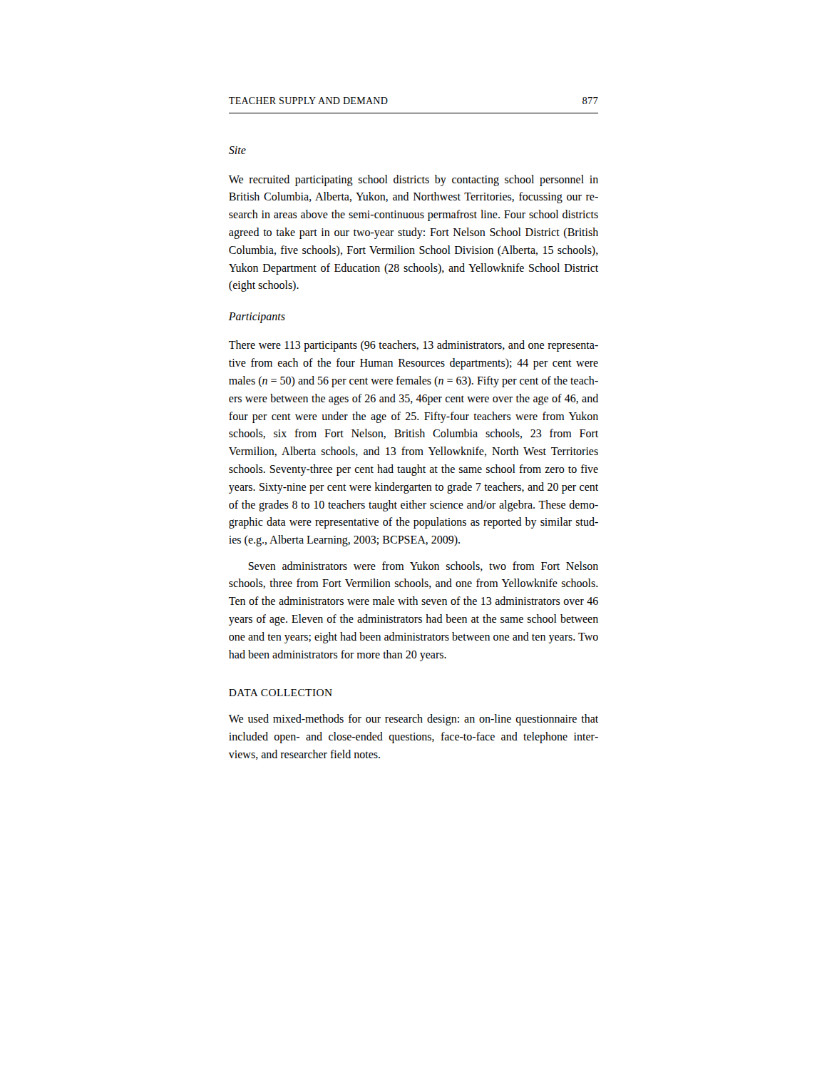Teacher Supply and Demand 877
Site
We recruited participating school districts by contacting school personnel in British Columbia, Alberta, Yukon, and Northwest Territories, focussing our research in areas above the semi-continuous permafrost line. Four school districts agreed to take part in our two-year study: Fort Nelson School District (British Columbia, five schools), Fort Vermilion School Division (Alberta, 15 schools), Yukon Department of Education (28 schools), and Yellowknife School District (eight schools).
Participants
There were 113 participants (96 teachers, 13 administrators, and one representative from each of the four Human Resources departments); 44 per cent were males (n = 50) and 56 per cent were females (n = 63). Fifty per cent of the teachers were between the ages of 26 and 35, 46per cent were over the age of 46, and four per cent were under the age of 25. Fifty-four teachers were from Yukon schools, six from Fort Nelson, British Columbia schools, 23 from Fort Vermilion, Alberta schools, and 13 from Yellowknife, North West Territories schools. Seventy-three per cent had taught at the same school from zero to five years. Sixty-nine per cent were kindergarten to grade 7 teachers, and 20 per cent of the grades 8 to 10 teachers taught either science and/or algebra. These demographic data were representative of the populations as reported by similar studies (e.g., Alberta Learning, 2003; BCPSEA, 2009).
Seven administrators were from Yukon schools, two from Fort Nelson schools, three from Fort Vermilion schools, and one from Yellowknife schools. Ten of the administrators were male with seven of the 13 administrators over 46 years of age. Eleven of the administrators had been at the same school between one and ten years; eight had been administrators between one and ten years. Two had been administrators for more than 20 years.
DATA COLLECTION
We used mixed-methods for our research design: an on-line questionnaire that included open- and close-ended questions, face-to-face and telephone interviews, and researcher field notes.